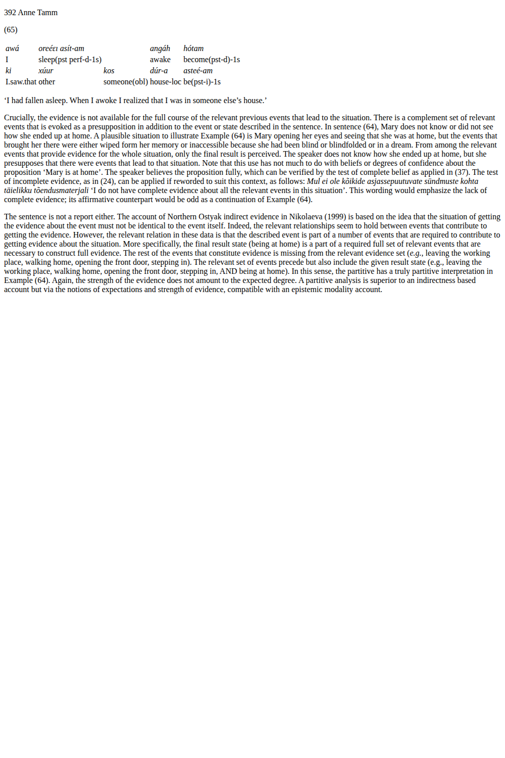392 Anne Tamm
(65)
| awá | oreéɛı asít-am | | angáh | hótam |
| I | sleep( pst perf-d -1s) | | awake | become( pst-d )-1s |
| ki | xúur | kos | dúr-a | asteé-am |
| I.saw.that | other | someone( obl ) | house- loc | be( pst-i )-1s |
‘I had fallen asleep. When I awoke I realized that I was in someone else’s house.’
Crucially, the evidence is not available for the full course of the relevant previous events that lead to the situation. There is a complement set of relevant events that is evoked as a presupposition in addition to the event or state described in the sentence. In sentence (64), Mary does not know or did not see how she ended up at home. A plausible situation to illustrate Example (64) is Mary opening her eyes and seeing that she was at home, but the events that brought her there were either wiped form her memory or inaccessible because she had been blind or blindfolded or in a dream. From among the relevant events that provide evidence for the whole situation, only the final result is perceived. The speaker does not know how she ended up at home, but she presupposes that there were events that lead to that situation. Note that this use has not much to do with beliefs or degrees of confidence about the proposition ‘Mary is at home’. The speaker believes the proposition fully, which can be verified by the test of complete belief as applied in (37). The test of incomplete evidence, as in (24), can be applied if reworded to suit this context, as follows: Mul ei ole kõikide asjassepuutuvate sündmuste kohta täielikku tõendusmaterjali ‘I do not have complete evidence about all the relevant events in this situation’. This wording would emphasize the lack of complete evidence; its affirmative counterpart would be odd as a continuation of Example (64).
The sentence is not a report either. The account of Northern Ostyak indirect evidence in Nikolaeva (1999) is based on the idea that the situation of getting the evidence about the event must not be identical to the event itself. Indeed, the relevant relationships seem to hold between events that contribute to getting the evidence. However, the relevant relation in these data is that the described event is part of a number of events that are required to contribute to getting evidence about the situation. More specifically, the final result state (being at home) is a part of a required full set of relevant events that are necessary to construct full evidence. The rest of the events that constitute evidence is missing from the relevant evidence set (e.g., leaving the working place, walking home, opening the front door, stepping in). The relevant set of events precede but also include the given result state (e.g., leaving the working place, walking home, opening the front door, stepping in, AND being at home). In this sense, the partitive has a truly partitive interpretation in Example (64). Again, the strength of the evidence does not amount to the expected degree. A partitive analysis is superior to an indirectness based account but via the notions of expectations and strength of evidence, compatible with an epistemic modality account.